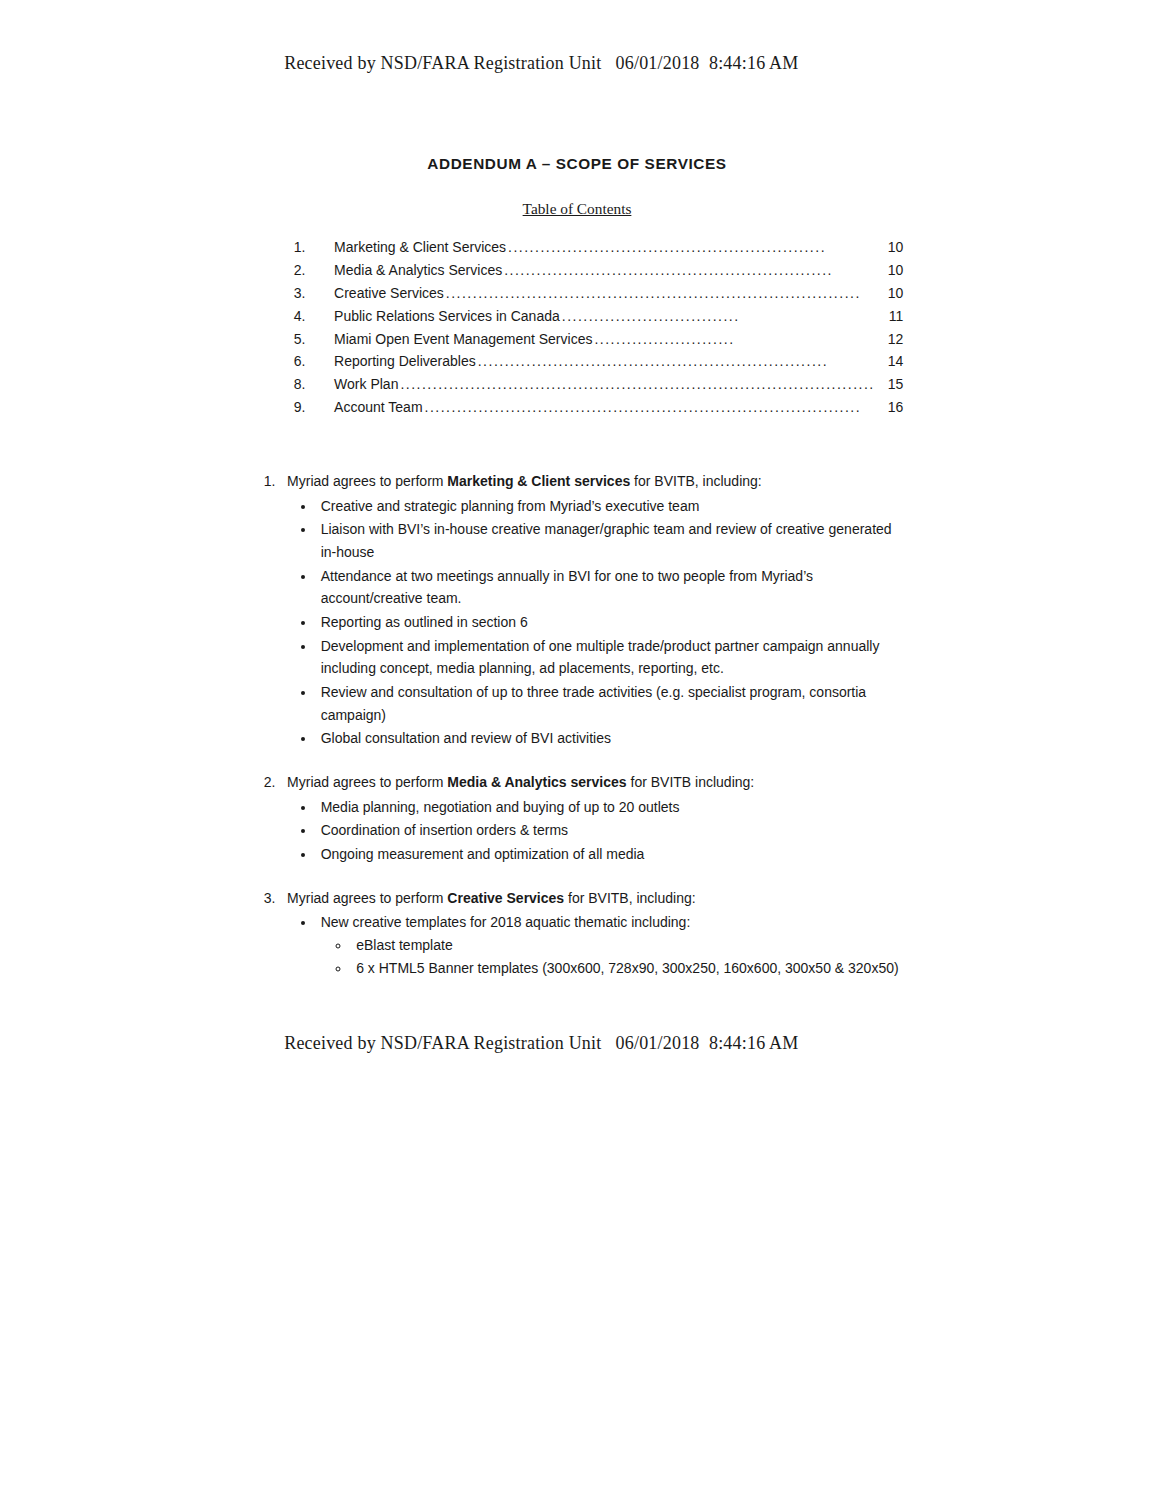Received by NSD/FARA Registration Unit 06/01/2018 8:44:16 AM
ADDENDUM A – SCOPE OF SERVICES
Table of Contents
1. Marketing & Client Services ........................................................... 10
2. Media & Analytics Services ............................................................. 10
3. Creative Services ............................................................................. 10
4. Public Relations Services in Canada ................................. 11
5. Miami Open Event Management Services .......................... 12
6. Reporting Deliverables ................................................................. 14
8. Work Plan ............................................................................................. 15
9. Account Team ................................................................................. 16
Myriad agrees to perform Marketing & Client services for BVITB, including:
Creative and strategic planning from Myriad’s executive team
Liaison with BVI’s in-house creative manager/graphic team and review of creative generated in-house
Attendance at two meetings annually in BVI for one to two people from Myriad’s account/creative team.
Reporting as outlined in section 6
Development and implementation of one multiple trade/product partner campaign annually including concept, media planning, ad placements, reporting, etc.
Review and consultation of up to three trade activities (e.g. specialist program, consortia campaign)
Global consultation and review of BVI activities
Myriad agrees to perform Media & Analytics services for BVITB including:
Media planning, negotiation and buying of up to 20 outlets
Coordination of insertion orders & terms
Ongoing measurement and optimization of all media
Myriad agrees to perform Creative Services for BVITB, including:
New creative templates for 2018 aquatic thematic including:
eBlast template
6 x HTML5 Banner templates (300x600, 728x90, 300x250, 160x600, 300x50 & 320x50)
Received by NSD/FARA Registration Unit 06/01/2018 8:44:16 AM